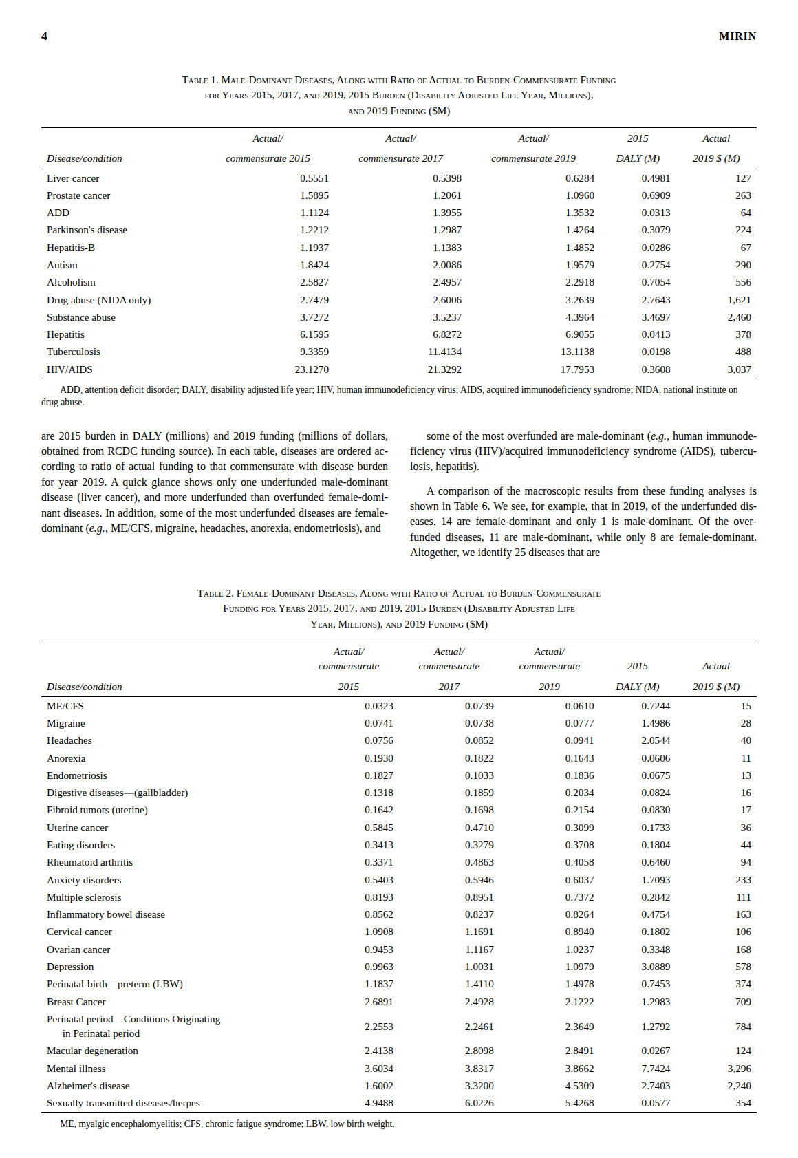4 MIRIN
Table 1. Male-Dominant Diseases, Along with Ratio of Actual to Burden-Commensurate Funding for Years 2015, 2017, and 2019, 2015 Burden (Disability Adjusted Life Year, Millions), and 2019 Funding ($M)
| Disease/condition | Actual/ | Actual/ | Actual/ | 2015 | Actual |
| --- | --- | --- | --- | --- | --- |
| commensurate 2015 | commensurate 2017 | commensurate 2019 | DALY (M) | 2019 $ (M) |
| Liver cancer | 0.5551 | 0.5398 | 0.6284 | 0.4981 | 127 |
| Prostate cancer | 1.5895 | 1.2061 | 1.0960 | 0.6909 | 263 |
| ADD | 1.1124 | 1.3955 | 1.3532 | 0.0313 | 64 |
| Parkinson's disease | 1.2212 | 1.2987 | 1.4264 | 0.3079 | 224 |
| Hepatitis-B | 1.1937 | 1.1383 | 1.4852 | 0.0286 | 67 |
| Autism | 1.8424 | 2.0086 | 1.9579 | 0.2754 | 290 |
| Alcoholism | 2.5827 | 2.4957 | 2.2918 | 0.7054 | 556 |
| Drug abuse (NIDA only) | 2.7479 | 2.6006 | 3.2639 | 2.7643 | 1,621 |
| Substance abuse | 3.7272 | 3.5237 | 4.3964 | 3.4697 | 2,460 |
| Hepatitis | 6.1595 | 6.8272 | 6.9055 | 0.0413 | 378 |
| Tuberculosis | 9.3359 | 11.4134 | 13.1138 | 0.0198 | 488 |
| HIV/AIDS | 23.1270 | 21.3292 | 17.7953 | 0.3608 | 3,037 |
ADD, attention deficit disorder; DALY, disability adjusted life year; HIV, human immunodeficiency virus; AIDS, acquired immunodeficiency syndrome; NIDA, national institute on drug abuse.
are 2015 burden in DALY (millions) and 2019 funding (millions of dollars, obtained from RCDC funding source). In each table, diseases are ordered according to ratio of actual funding to that commensurate with disease burden for year 2019. A quick glance shows only one underfunded male-dominant disease (liver cancer), and more underfunded than overfunded female-dominant diseases. In addition, some of the most underfunded diseases are female-dominant (e.g., ME/CFS, migraine, headaches, anorexia, endometriosis), and
some of the most overfunded are male-dominant (e.g., human immunodeficiency virus (HIV)/acquired immunodeficiency syndrome (AIDS), tuberculosis, hepatitis).
A comparison of the macroscopic results from these funding analyses is shown in Table 6. We see, for example, that in 2019, of the underfunded diseases, 14 are female-dominant and only 1 is male-dominant. Of the overfunded diseases, 11 are male-dominant, while only 8 are female-dominant. Altogether, we identify 25 diseases that are
Table 2. Female-Dominant Diseases, Along with Ratio of Actual to Burden-Commensurate Funding for Years 2015, 2017, and 2019, 2015 Burden (Disability Adjusted Life Year, Millions), and 2019 Funding ($M)
| Disease/condition | Actual/ commensurate | Actual/ commensurate | Actual/ commensurate | 2015 | Actual |
| --- | --- | --- | --- | --- | --- |
| 2015 | 2017 | 2019 | DALY (M) | 2019 $ (M) |
| ME/CFS | 0.0323 | 0.0739 | 0.0610 | 0.7244 | 15 |
| Migraine | 0.0741 | 0.0738 | 0.0777 | 1.4986 | 28 |
| Headaches | 0.0756 | 0.0852 | 0.0941 | 2.0544 | 40 |
| Anorexia | 0.1930 | 0.1822 | 0.1643 | 0.0606 | 11 |
| Endometriosis | 0.1827 | 0.1033 | 0.1836 | 0.0675 | 13 |
| Digestive diseases—(gallbladder) | 0.1318 | 0.1859 | 0.2034 | 0.0824 | 16 |
| Fibroid tumors (uterine) | 0.1642 | 0.1698 | 0.2154 | 0.0830 | 17 |
| Uterine cancer | 0.5845 | 0.4710 | 0.3099 | 0.1733 | 36 |
| Eating disorders | 0.3413 | 0.3279 | 0.3708 | 0.1804 | 44 |
| Rheumatoid arthritis | 0.3371 | 0.4863 | 0.4058 | 0.6460 | 94 |
| Anxiety disorders | 0.5403 | 0.5946 | 0.6037 | 1.7093 | 233 |
| Multiple sclerosis | 0.8193 | 0.8951 | 0.7372 | 0.2842 | 111 |
| Inflammatory bowel disease | 0.8562 | 0.8237 | 0.8264 | 0.4754 | 163 |
| Cervical cancer | 1.0908 | 1.1691 | 0.8940 | 0.1802 | 106 |
| Ovarian cancer | 0.9453 | 1.1167 | 1.0237 | 0.3348 | 168 |
| Depression | 0.9963 | 1.0031 | 1.0979 | 3.0889 | 578 |
| Perinatal-birth—preterm (LBW) | 1.1837 | 1.4110 | 1.4978 | 0.7453 | 374 |
| Breast Cancer | 2.6891 | 2.4928 | 2.1222 | 1.2983 | 709 |
| Perinatal period—Conditions Originating in Perinatal period | 2.2553 | 2.2461 | 2.3649 | 1.2792 | 784 |
| Macular degeneration | 2.4138 | 2.8098 | 2.8491 | 0.0267 | 124 |
| Mental illness | 3.6034 | 3.8317 | 3.8662 | 7.7424 | 3,296 |
| Alzheimer's disease | 1.6002 | 3.3200 | 4.5309 | 2.7403 | 2,240 |
| Sexually transmitted diseases/herpes | 4.9488 | 6.0226 | 5.4268 | 0.0577 | 354 |
ME, myalgic encephalomyelitis; CFS, chronic fatigue syndrome; LBW, low birth weight.